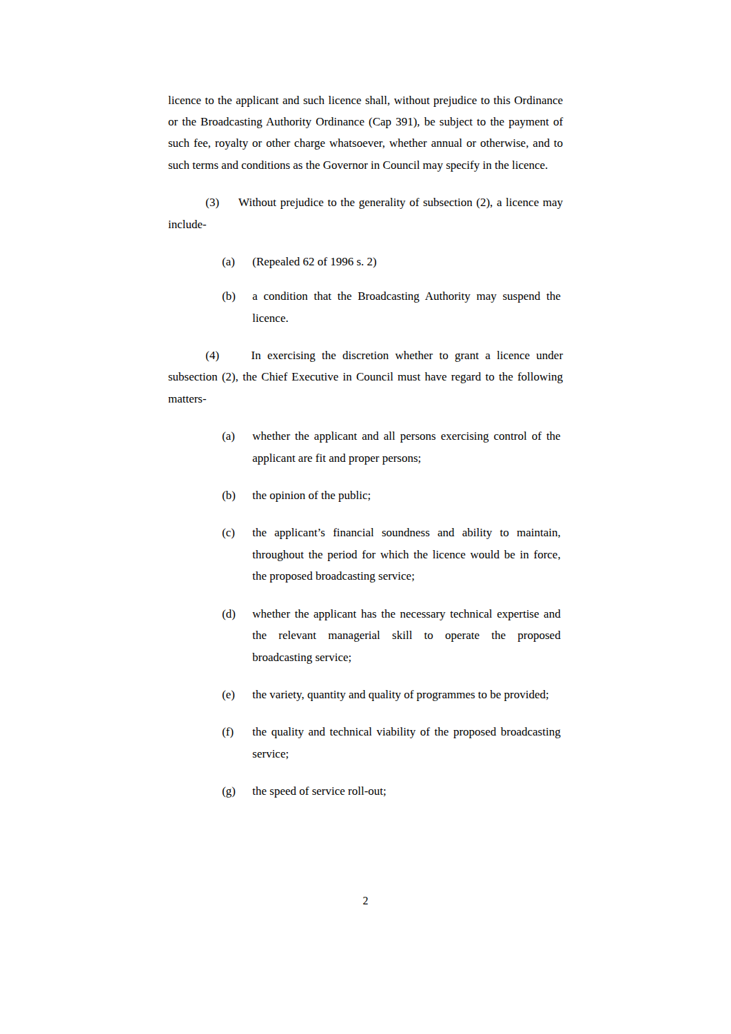licence to the applicant and such licence shall, without prejudice to this Ordinance or the Broadcasting Authority Ordinance (Cap 391), be subject to the payment of such fee, royalty or other charge whatsoever, whether annual or otherwise, and to such terms and conditions as the Governor in Council may specify in the licence.
(3) Without prejudice to the generality of subsection (2), a licence may include-
(a)
(Repealed 62 of 1996 s. 2)
(b)
a condition that the Broadcasting Authority may suspend the licence.
(4) In exercising the discretion whether to grant a licence under subsection (2), the Chief Executive in Council must have regard to the following matters-
(a)
whether the applicant and all persons exercising control of the applicant are fit and proper persons;
(b)
the opinion of the public;
(c)
the applicant’s financial soundness and ability to maintain, throughout the period for which the licence would be in force, the proposed broadcasting service;
(d)
whether the applicant has the necessary technical expertise and the relevant managerial skill to operate the proposed broadcasting service;
(e)
the variety, quantity and quality of programmes to be provided;
(f)
the quality and technical viability of the proposed broadcasting service;
(g)
the speed of service roll-out;
2